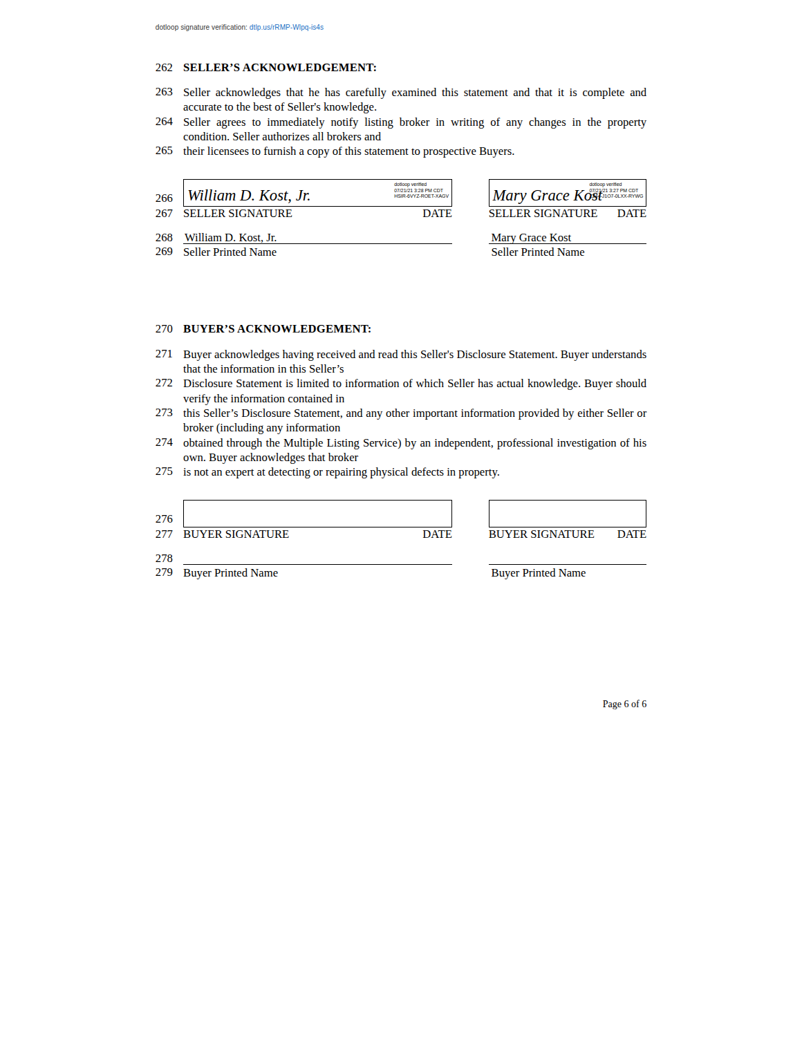dotloop signature verification: dtlp.us/rRMP-Wlpq-is4s
| 262 | SELLER’S ACKNOWLEDGEMENT: |
| 263 | Seller acknowledges that he has carefully examined this statement and that it is complete and accurate to the best of Seller's knowledge. |
| 264 | Seller agrees to immediately notify listing broker in writing of any changes in the property condition. Seller authorizes all brokers and |
| 265 | their licensees to furnish a copy of this statement to prospective Buyers. |
| 266 | / William D. Kost, Jr. dotloop verified 07/21/21 3:28 PM CDT HSIR-6VYZ-ROET-XAGV / / Mary Grace Kost dotloop verified 07/21/21 3:27 PM CDT ZZ44-J1O7-0LXX-RYWG / |
| 267 | / / SELLER SIGNATURE / DATE / / / / SELLER SIGNATURE / DATE / / |
| 268 | / William D. Kost, Jr. / / Mary Grace Kost / |
| 269 | / Seller Printed Name / / Seller Printed Name / |
| 270 | BUYER’S ACKNOWLEDGEMENT: |
| 271 | Buyer acknowledges having received and read this Seller's Disclosure Statement. Buyer understands that the information in this Seller’s |
| 272 | Disclosure Statement is limited to information of which Seller has actual knowledge. Buyer should verify the information contained in |
| 273 | this Seller’s Disclosure Statement, and any other important information provided by either Seller or broker (including any information |
| 274 | obtained through the Multiple Listing Service) by an independent, professional investigation of his own. Buyer acknowledges that broker |
| 275 | is not an expert at detecting or repairing physical defects in property. |
| 276 | |
| 277 | / / BUYER SIGNATURE / DATE / / / / BUYER SIGNATURE / DATE / / |
| 278 | |
| 279 | / Buyer Printed Name / / Buyer Printed Name / |
Page 6 of 6